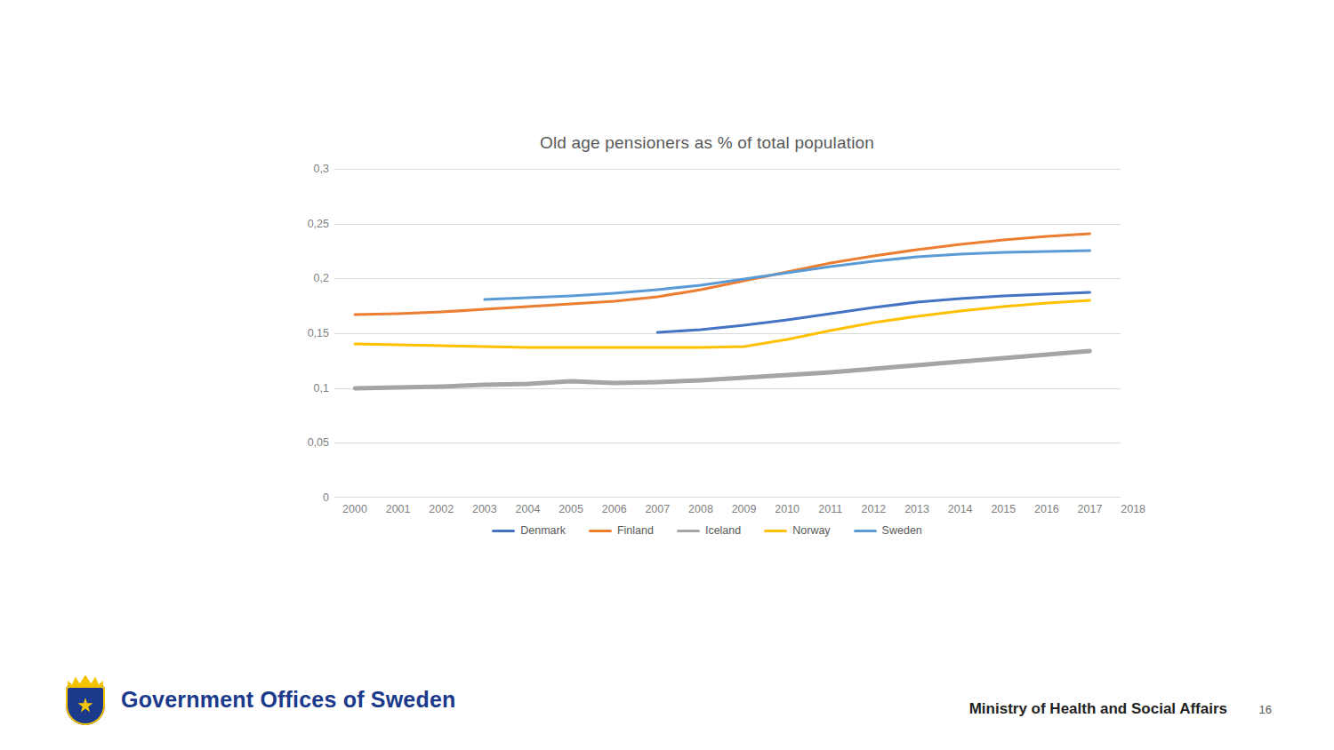Old age pensioners as % of total population
0,3 0,25 0,2 0,15 0,1 0,05 0
2000 2001 2002 2003 2004 2005 2006 2007 2008 2009 2010 2011 2012 2013 2014 2015 2016 2017 2018
Denmark Finland Iceland Norway Sweden
Government Offices of Sweden
Ministry of Health and Social Affairs
16